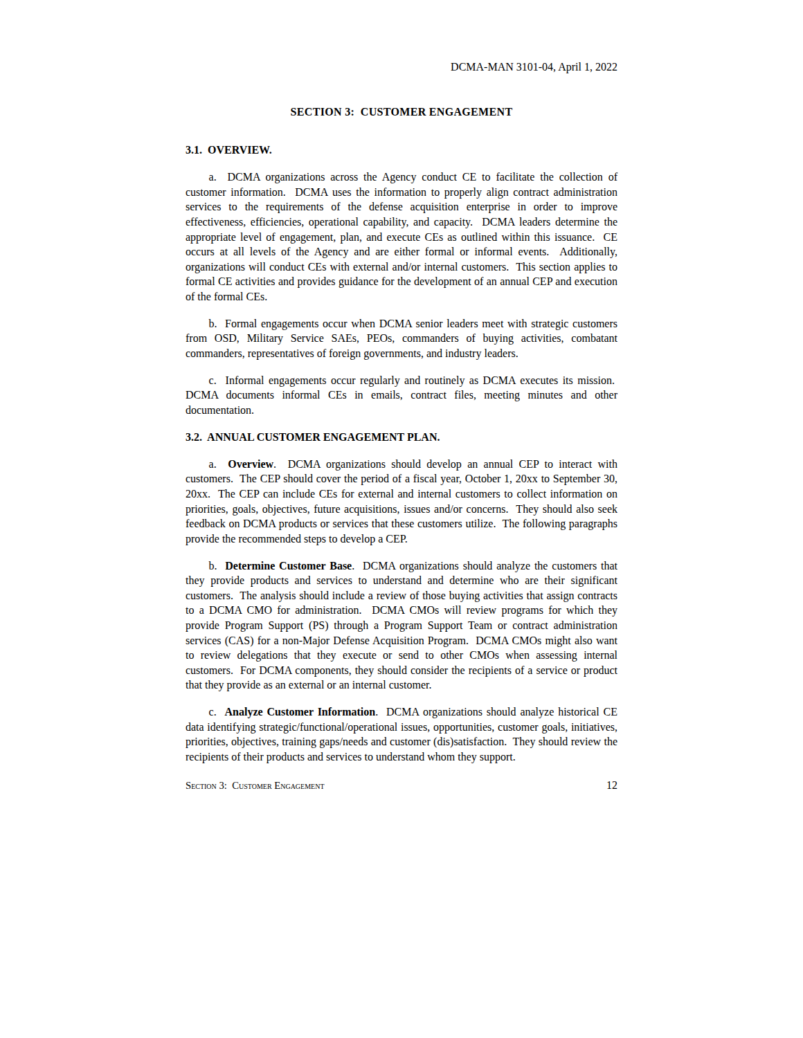DCMA-MAN 3101-04, April 1, 2022
SECTION 3: CUSTOMER ENGAGEMENT
3.1. OVERVIEW.
a. DCMA organizations across the Agency conduct CE to facilitate the collection of customer information. DCMA uses the information to properly align contract administration services to the requirements of the defense acquisition enterprise in order to improve effectiveness, efficiencies, operational capability, and capacity. DCMA leaders determine the appropriate level of engagement, plan, and execute CEs as outlined within this issuance. CE occurs at all levels of the Agency and are either formal or informal events. Additionally, organizations will conduct CEs with external and/or internal customers. This section applies to formal CE activities and provides guidance for the development of an annual CEP and execution of the formal CEs.
b. Formal engagements occur when DCMA senior leaders meet with strategic customers from OSD, Military Service SAEs, PEOs, commanders of buying activities, combatant commanders, representatives of foreign governments, and industry leaders.
c. Informal engagements occur regularly and routinely as DCMA executes its mission. DCMA documents informal CEs in emails, contract files, meeting minutes and other documentation.
3.2. ANNUAL CUSTOMER ENGAGEMENT PLAN.
a. Overview. DCMA organizations should develop an annual CEP to interact with customers. The CEP should cover the period of a fiscal year, October 1, 20xx to September 30, 20xx. The CEP can include CEs for external and internal customers to collect information on priorities, goals, objectives, future acquisitions, issues and/or concerns. They should also seek feedback on DCMA products or services that these customers utilize. The following paragraphs provide the recommended steps to develop a CEP.
b. Determine Customer Base. DCMA organizations should analyze the customers that they provide products and services to understand and determine who are their significant customers. The analysis should include a review of those buying activities that assign contracts to a DCMA CMO for administration. DCMA CMOs will review programs for which they provide Program Support (PS) through a Program Support Team or contract administration services (CAS) for a non-Major Defense Acquisition Program. DCMA CMOs might also want to review delegations that they execute or send to other CMOs when assessing internal customers. For DCMA components, they should consider the recipients of a service or product that they provide as an external or an internal customer.
c. Analyze Customer Information. DCMA organizations should analyze historical CE data identifying strategic/functional/operational issues, opportunities, customer goals, initiatives, priorities, objectives, training gaps/needs and customer (dis)satisfaction. They should review the recipients of their products and services to understand whom they support.
Section 3: Customer Engagement 12